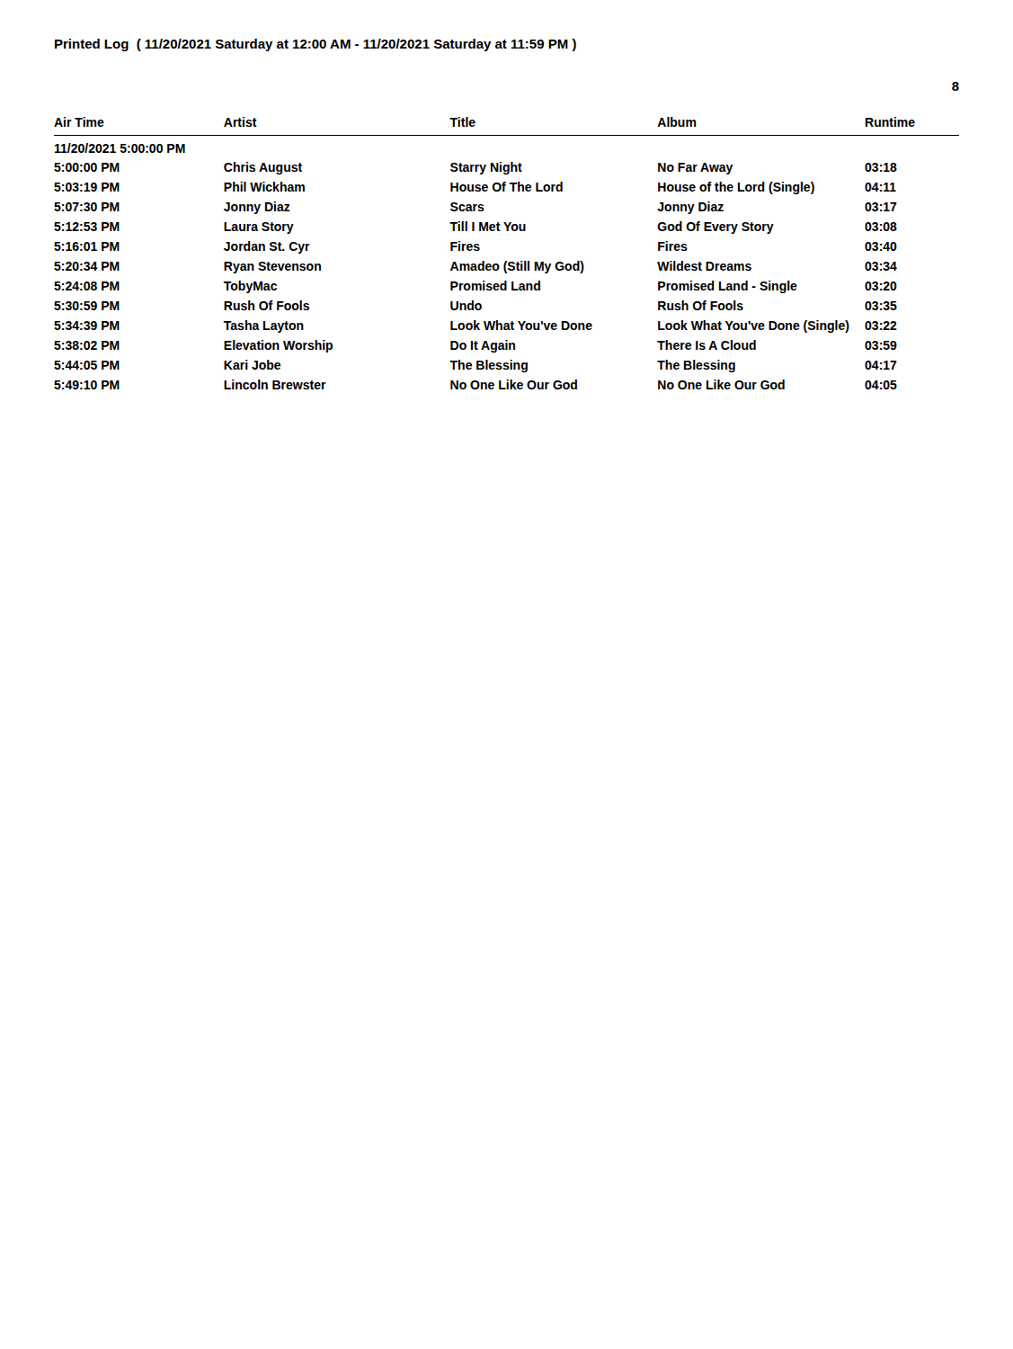Printed Log ( 11/20/2021 Saturday at 12:00 AM - 11/20/2021 Saturday at 11:59 PM )
8
| Air Time | Artist | Title | Album | Runtime |
| --- | --- | --- | --- | --- |
| 11/20/2021 5:00:00 PM |
| 5:00:00 PM | Chris August | Starry Night | No Far Away | 03:18 |
| 5:03:19 PM | Phil Wickham | House Of The Lord | House of the Lord (Single) | 04:11 |
| 5:07:30 PM | Jonny Diaz | Scars | Jonny Diaz | 03:17 |
| 5:12:53 PM | Laura Story | Till I Met You | God Of Every Story | 03:08 |
| 5:16:01 PM | Jordan St. Cyr | Fires | Fires | 03:40 |
| 5:20:34 PM | Ryan Stevenson | Amadeo (Still My God) | Wildest Dreams | 03:34 |
| 5:24:08 PM | TobyMac | Promised Land | Promised Land - Single | 03:20 |
| 5:30:59 PM | Rush Of Fools | Undo | Rush Of Fools | 03:35 |
| 5:34:39 PM | Tasha Layton | Look What You've Done | Look What You've Done (Single) | 03:22 |
| 5:38:02 PM | Elevation Worship | Do It Again | There Is A Cloud | 03:59 |
| 5:44:05 PM | Kari Jobe | The Blessing | The Blessing | 04:17 |
| 5:49:10 PM | Lincoln Brewster | No One Like Our God | No One Like Our God | 04:05 |